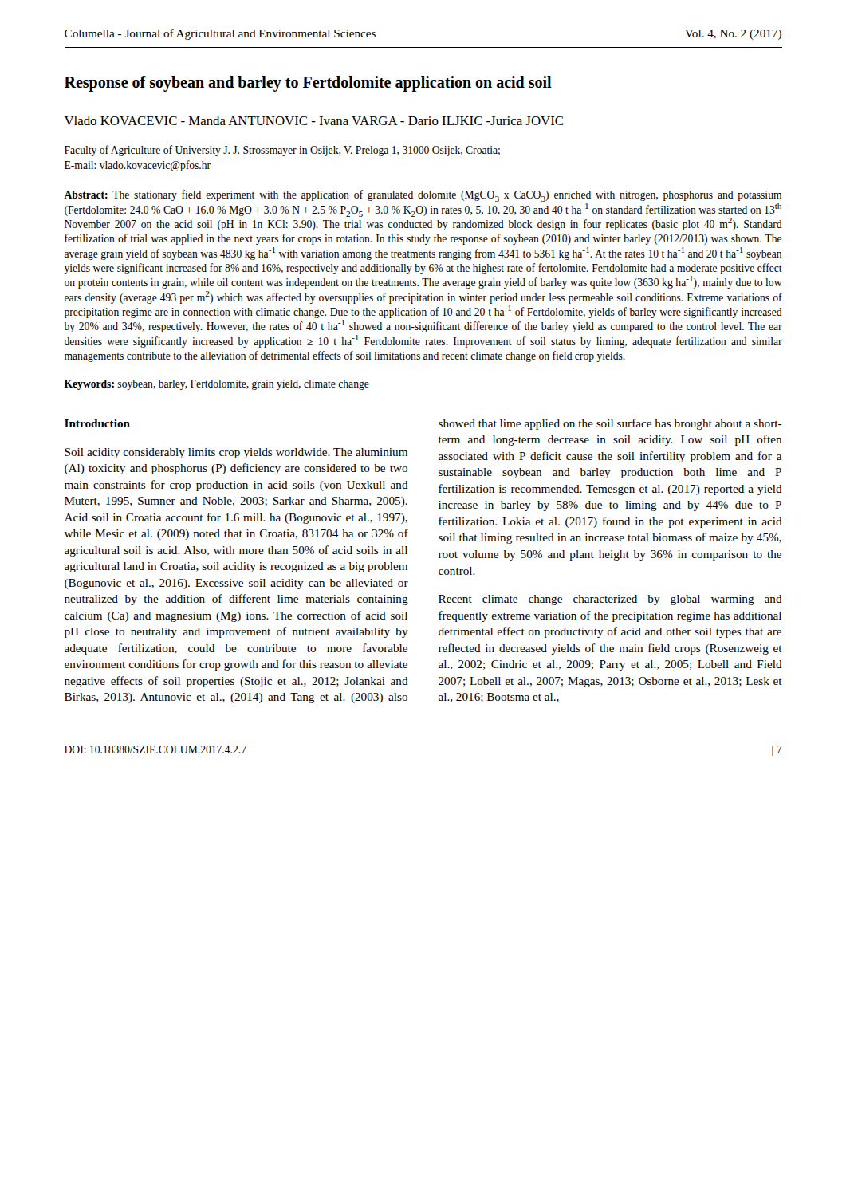Columella - Journal of Agricultural and Environmental Sciences Vol. 4, No. 2 (2017)
Response of soybean and barley to Fertdolomite application on acid soil
Vlado KOVACEVIC - Manda ANTUNOVIC - Ivana VARGA - Dario ILJKIC -Jurica JOVIC
Faculty of Agriculture of University J. J. Strossmayer in Osijek, V. Preloga 1, 31000 Osijek, Croatia;
E-mail: vlado.kovacevic@pfos.hr
Abstract: The stationary field experiment with the application of granulated dolomite (MgCO3 x CaCO3) enriched with nitrogen, phosphorus and potassium (Fertdolomite: 24.0 % CaO + 16.0 % MgO + 3.0 % N + 2.5 % P2O5 + 3.0 % K2O) in rates 0, 5, 10, 20, 30 and 40 t ha-1 on standard fertilization was started on 13th November 2007 on the acid soil (pH in 1n KCl: 3.90). The trial was conducted by randomized block design in four replicates (basic plot 40 m2). Standard fertilization of trial was applied in the next years for crops in rotation. In this study the response of soybean (2010) and winter barley (2012/2013) was shown. The average grain yield of soybean was 4830 kg ha-1 with variation among the treatments ranging from 4341 to 5361 kg ha-1. At the rates 10 t ha-1 and 20 t ha-1 soybean yields were significant increased for 8% and 16%, respectively and additionally by 6% at the highest rate of fertolomite. Fertdolomite had a moderate positive effect on protein contents in grain, while oil content was independent on the treatments. The average grain yield of barley was quite low (3630 kg ha-1), mainly due to low ears density (average 493 per m2) which was affected by oversupplies of precipitation in winter period under less permeable soil conditions. Extreme variations of precipitation regime are in connection with climatic change. Due to the application of 10 and 20 t ha-1 of Fertdolomite, yields of barley were significantly increased by 20% and 34%, respectively. However, the rates of 40 t ha-1 showed a non-significant difference of the barley yield as compared to the control level. The ear densities were significantly increased by application ≥ 10 t ha-1 Fertdolomite rates. Improvement of soil status by liming, adequate fertilization and similar managements contribute to the alleviation of detrimental effects of soil limitations and recent climate change on field crop yields.
Keywords: soybean, barley, Fertdolomite, grain yield, climate change
Introduction
Soil acidity considerably limits crop yields worldwide. The aluminium (Al) toxicity and phosphorus (P) deficiency are considered to be two main constraints for crop production in acid soils (von Uexkull and Mutert, 1995, Sumner and Noble, 2003; Sarkar and Sharma, 2005). Acid soil in Croatia account for 1.6 mill. ha (Bogunovic et al., 1997), while Mesic et al. (2009) noted that in Croatia, 831704 ha or 32% of agricultural soil is acid. Also, with more than 50% of acid soils in all agricultural land in Croatia, soil acidity is recognized as a big problem (Bogunovic et al., 2016). Excessive soil acidity can be alleviated or neutralized by the addition of different lime materials containing calcium (Ca) and magnesium (Mg) ions. The correction of acid soil pH close to neutrality and improvement of nutrient availability by adequate fertilization, could be contribute to more favorable environment conditions for crop growth and for this reason to alleviate negative effects of soil properties (Stojic et al., 2012; Jolankai and Birkas, 2013). Antunovic et al., (2014) and Tang et al. (2003) also showed that lime applied on the soil surface has brought about a short-term and long-term decrease in soil acidity. Low soil pH often associated with P deficit cause the soil infertility problem and for a sustainable soybean and barley production both lime and P fertilization is recommended. Temesgen et al. (2017) reported a yield increase in barley by 58% due to liming and by 44% due to P fertilization. Lokia et al. (2017) found in the pot experiment in acid soil that liming resulted in an increase total biomass of maize by 45%, root volume by 50% and plant height by 36% in comparison to the control.
Recent climate change characterized by global warming and frequently extreme variation of the precipitation regime has additional detrimental effect on productivity of acid and other soil types that are reflected in decreased yields of the main field crops (Rosenzweig et al., 2002; Cindric et al., 2009; Parry et al., 2005; Lobell and Field 2007; Lobell et al., 2007; Magas, 2013; Osborne et al., 2013; Lesk et al., 2016; Bootsma et al.,
DOI: 10.18380/SZIE.COLUM.2017.4.2.7 | 7